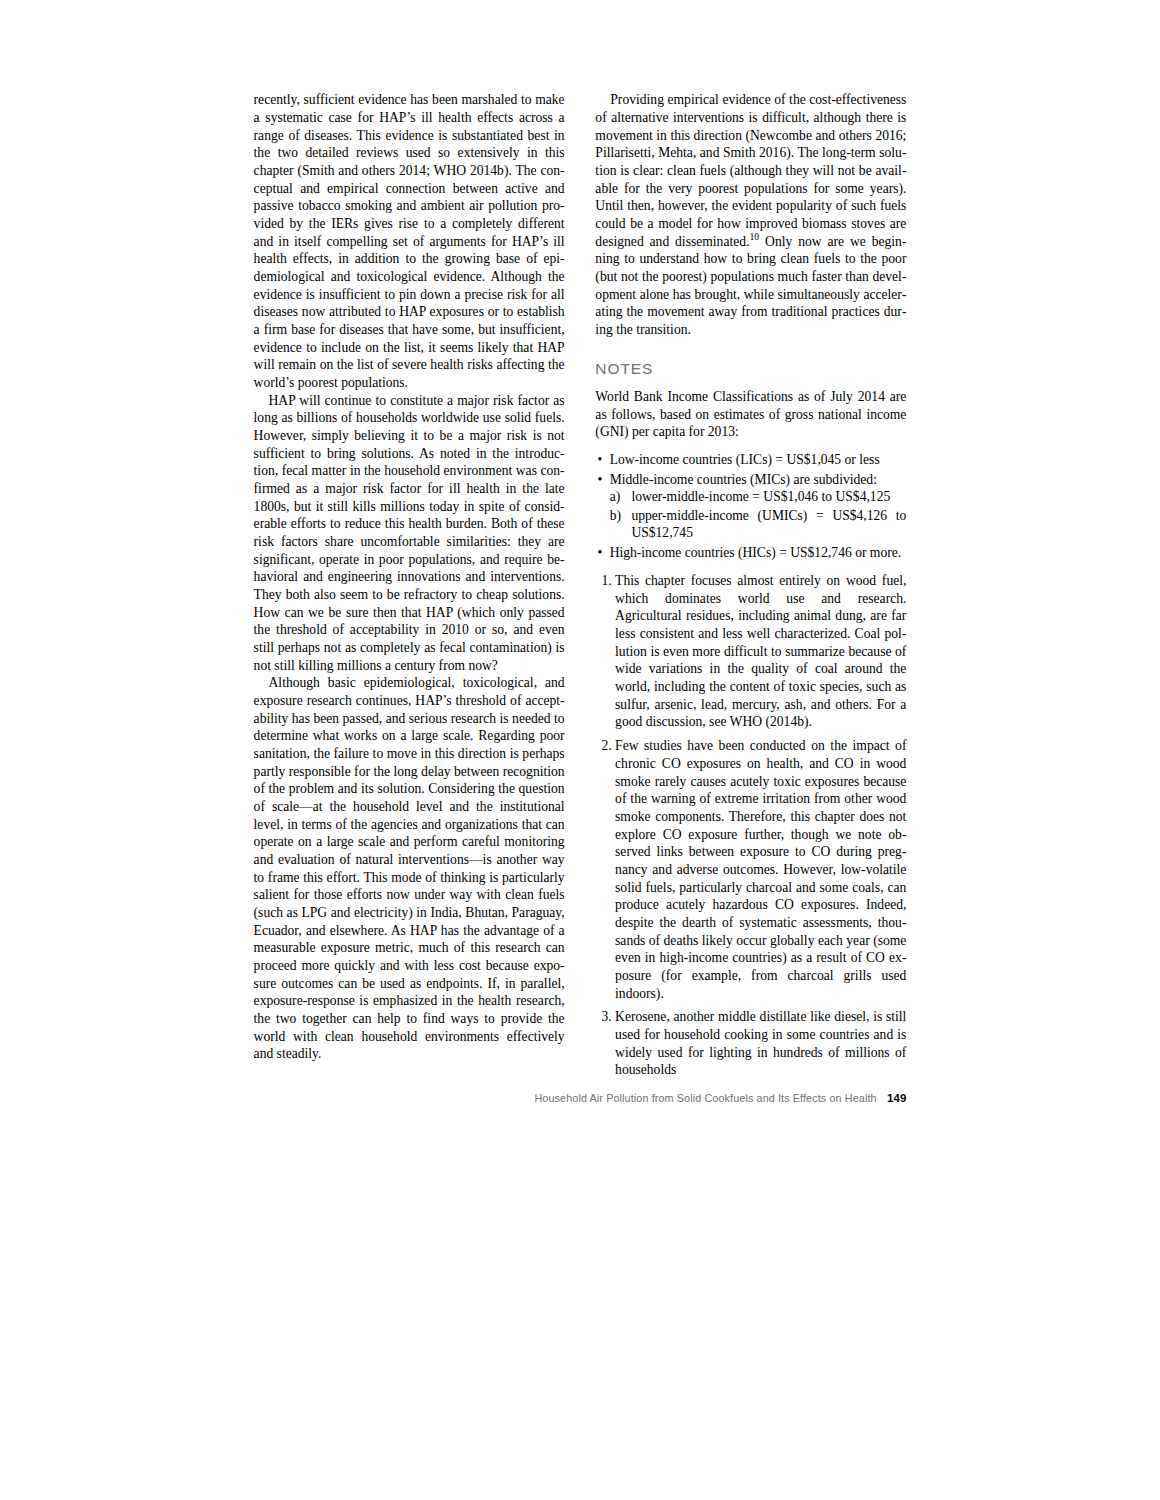recently, sufficient evidence has been marshaled to make a systematic case for HAP’s ill health effects across a range of diseases. This evidence is substantiated best in the two detailed reviews used so extensively in this chapter (Smith and others 2014; WHO 2014b). The conceptual and empirical connection between active and passive tobacco smoking and ambient air pollution provided by the IERs gives rise to a completely different and in itself compelling set of arguments for HAP’s ill health effects, in addition to the growing base of epidemiological and toxicological evidence. Although the evidence is insufficient to pin down a precise risk for all diseases now attributed to HAP exposures or to establish a firm base for diseases that have some, but insufficient, evidence to include on the list, it seems likely that HAP will remain on the list of severe health risks affecting the world’s poorest populations.
HAP will continue to constitute a major risk factor as long as billions of households worldwide use solid fuels. However, simply believing it to be a major risk is not sufficient to bring solutions. As noted in the introduction, fecal matter in the household environment was confirmed as a major risk factor for ill health in the late 1800s, but it still kills millions today in spite of considerable efforts to reduce this health burden. Both of these risk factors share uncomfortable similarities: they are significant, operate in poor populations, and require behavioral and engineering innovations and interventions. They both also seem to be refractory to cheap solutions. How can we be sure then that HAP (which only passed the threshold of acceptability in 2010 or so, and even still perhaps not as completely as fecal contamination) is not still killing millions a century from now?
Although basic epidemiological, toxicological, and exposure research continues, HAP’s threshold of acceptability has been passed, and serious research is needed to determine what works on a large scale. Regarding poor sanitation, the failure to move in this direction is perhaps partly responsible for the long delay between recognition of the problem and its solution. Considering the question of scale—at the household level and the institutional level, in terms of the agencies and organizations that can operate on a large scale and perform careful monitoring and evaluation of natural interventions—is another way to frame this effort. This mode of thinking is particularly salient for those efforts now under way with clean fuels (such as LPG and electricity) in India, Bhutan, Paraguay, Ecuador, and elsewhere. As HAP has the advantage of a measurable exposure metric, much of this research can proceed more quickly and with less cost because exposure outcomes can be used as endpoints. If, in parallel, exposure-response is emphasized in the health research, the two together can help to find ways to provide the world with clean household environments effectively and steadily.
Providing empirical evidence of the cost-effectiveness of alternative interventions is difficult, although there is movement in this direction (Newcombe and others 2016; Pillarisetti, Mehta, and Smith 2016). The long-term solution is clear: clean fuels (although they will not be available for the very poorest populations for some years). Until then, however, the evident popularity of such fuels could be a model for how improved biomass stoves are designed and disseminated.10 Only now are we beginning to understand how to bring clean fuels to the poor (but not the poorest) populations much faster than development alone has brought, while simultaneously accelerating the movement away from traditional practices during the transition.
NOTES
World Bank Income Classifications as of July 2014 are as follows, based on estimates of gross national income (GNI) per capita for 2013:
Low-income countries (LICs) = US$1,045 or less
Middle-income countries (MICs) are subdivided:
a) lower-middle-income = US$1,046 to US$4,125
b) upper-middle-income (UMICs) = US$4,126 to US$12,745
High-income countries (HICs) = US$12,746 or more.
This chapter focuses almost entirely on wood fuel, which dominates world use and research. Agricultural residues, including animal dung, are far less consistent and less well characterized. Coal pollution is even more difficult to summarize because of wide variations in the quality of coal around the world, including the content of toxic species, such as sulfur, arsenic, lead, mercury, ash, and others. For a good discussion, see WHO (2014b).
Few studies have been conducted on the impact of chronic CO exposures on health, and CO in wood smoke rarely causes acutely toxic exposures because of the warning of extreme irritation from other wood smoke components. Therefore, this chapter does not explore CO exposure further, though we note observed links between exposure to CO during pregnancy and adverse outcomes. However, low-volatile solid fuels, particularly charcoal and some coals, can produce acutely hazardous CO exposures. Indeed, despite the dearth of systematic assessments, thousands of deaths likely occur globally each year (some even in high-income countries) as a result of CO exposure (for example, from charcoal grills used indoors).
Kerosene, another middle distillate like diesel, is still used for household cooking in some countries and is widely used for lighting in hundreds of millions of households
Household Air Pollution from Solid Cookfuels and Its Effects on Health149